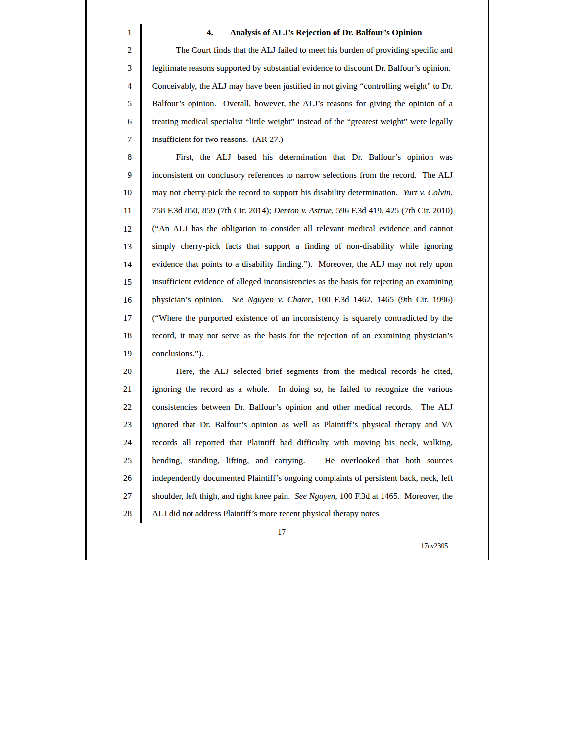1
2
3
4
5
6
7
8
9
10
11
12
13
14
15
16
17
18
19
20
21
22
23
24
25
26
27
28
4. Analysis of ALJ’s Rejection of Dr. Balfour’s Opinion
The Court finds that the ALJ failed to meet his burden of providing specific and legitimate reasons supported by substantial evidence to discount Dr. Balfour’s opinion. Conceivably, the ALJ may have been justified in not giving “controlling weight” to Dr. Balfour’s opinion. Overall, however, the ALJ’s reasons for giving the opinion of a treating medical specialist “little weight” instead of the “greatest weight” were legally insufficient for two reasons. (AR 27.)
First, the ALJ based his determination that Dr. Balfour’s opinion was inconsistent on conclusory references to narrow selections from the record. The ALJ may not cherry-pick the record to support his disability determination. Yurt v. Colvin, 758 F.3d 850, 859 (7th Cir. 2014); Denton v. Astrue, 596 F.3d 419, 425 (7th Cir. 2010) (“An ALJ has the obligation to consider all relevant medical evidence and cannot simply cherry-pick facts that support a finding of non-disability while ignoring evidence that points to a disability finding.”). Moreover, the ALJ may not rely upon insufficient evidence of alleged inconsistencies as the basis for rejecting an examining physician’s opinion. See Nguyen v. Chater, 100 F.3d 1462, 1465 (9th Cir. 1996) (“Where the purported existence of an inconsistency is squarely contradicted by the record, it may not serve as the basis for the rejection of an examining physician’s conclusions.”).
Here, the ALJ selected brief segments from the medical records he cited, ignoring the record as a whole. In doing so, he failed to recognize the various consistencies between Dr. Balfour’s opinion and other medical records. The ALJ ignored that Dr. Balfour’s opinion as well as Plaintiff’s physical therapy and VA records all reported that Plaintiff had difficulty with moving his neck, walking, bending, standing, lifting, and carrying. He overlooked that both sources independently documented Plaintiff’s ongoing complaints of persistent back, neck, left shoulder, left thigh, and right knee pain. See Nguyen, 100 F.3d at 1465. Moreover, the ALJ did not address Plaintiff’s more recent physical therapy notes
– 17 – 17cv2305